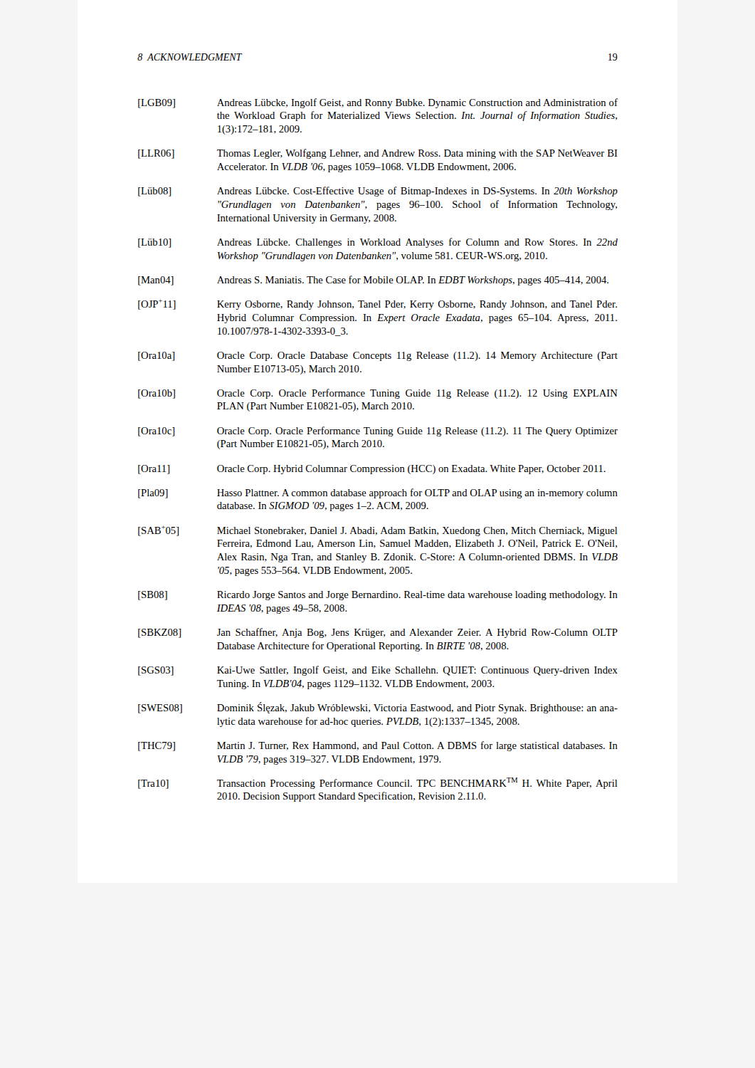8 ACKNOWLEDGMENT 19
[LGB09]
Andreas Lübcke, Ingolf Geist, and Ronny Bubke. Dynamic Construction and Administration of the Workload Graph for Materialized Views Selection. Int. Journal of Information Studies, 1(3):172–181, 2009.
[LLR06]
Thomas Legler, Wolfgang Lehner, and Andrew Ross. Data mining with the SAP NetWeaver BI Accelerator. In VLDB '06, pages 1059–1068. VLDB Endowment, 2006.
[Lüb08]
Andreas Lübcke. Cost-Effective Usage of Bitmap-Indexes in DS-Systems. In 20th Workshop "Grundlagen von Datenbanken", pages 96–100. School of Information Technology, International University in Germany, 2008.
[Lüb10]
Andreas Lübcke. Challenges in Workload Analyses for Column and Row Stores. In 22nd Workshop "Grundlagen von Datenbanken", volume 581. CEUR-WS.org, 2010.
[Man04]
Andreas S. Maniatis. The Case for Mobile OLAP. In EDBT Workshops, pages 405–414, 2004.
[OJP+11]
Kerry Osborne, Randy Johnson, Tanel Pder, Kerry Osborne, Randy Johnson, and Tanel Pder. Hybrid Columnar Compression. In Expert Oracle Exadata, pages 65–104. Apress, 2011. 10.1007/978-1-4302-3393-0_3.
[Ora10a]
Oracle Corp. Oracle Database Concepts 11g Release (11.2). 14 Memory Architecture (Part Number E10713-05), March 2010.
[Ora10b]
Oracle Corp. Oracle Performance Tuning Guide 11g Release (11.2). 12 Using EXPLAIN PLAN (Part Number E10821-05), March 2010.
[Ora10c]
Oracle Corp. Oracle Performance Tuning Guide 11g Release (11.2). 11 The Query Optimizer (Part Number E10821-05), March 2010.
[Ora11]
Oracle Corp. Hybrid Columnar Compression (HCC) on Exadata. White Paper, October 2011.
[Pla09]
Hasso Plattner. A common database approach for OLTP and OLAP using an in-memory column database. In SIGMOD '09, pages 1–2. ACM, 2009.
[SAB+05]
Michael Stonebraker, Daniel J. Abadi, Adam Batkin, Xuedong Chen, Mitch Cherniack, Miguel Ferreira, Edmond Lau, Amerson Lin, Samuel Madden, Elizabeth J. O'Neil, Patrick E. O'Neil, Alex Rasin, Nga Tran, and Stanley B. Zdonik. C-Store: A Column-oriented DBMS. In VLDB '05, pages 553–564. VLDB Endowment, 2005.
[SB08]
Ricardo Jorge Santos and Jorge Bernardino. Real-time data warehouse loading methodology. In IDEAS '08, pages 49–58, 2008.
[SBKZ08]
Jan Schaffner, Anja Bog, Jens Krüger, and Alexander Zeier. A Hybrid Row-Column OLTP Database Architecture for Operational Reporting. In BIRTE '08, 2008.
[SGS03]
Kai-Uwe Sattler, Ingolf Geist, and Eike Schallehn. QUIET: Continuous Query-driven Index Tuning. In VLDB'04, pages 1129–1132. VLDB Endowment, 2003.
[SWES08]
Dominik Ślęzak, Jakub Wróblewski, Victoria Eastwood, and Piotr Synak. Brighthouse: an analytic data warehouse for ad-hoc queries. PVLDB, 1(2):1337–1345, 2008.
[THC79]
Martin J. Turner, Rex Hammond, and Paul Cotton. A DBMS for large statistical databases. In VLDB '79, pages 319–327. VLDB Endowment, 1979.
[Tra10]
Transaction Processing Performance Council. TPC BENCHMARKTM H. White Paper, April 2010. Decision Support Standard Specification, Revision 2.11.0.